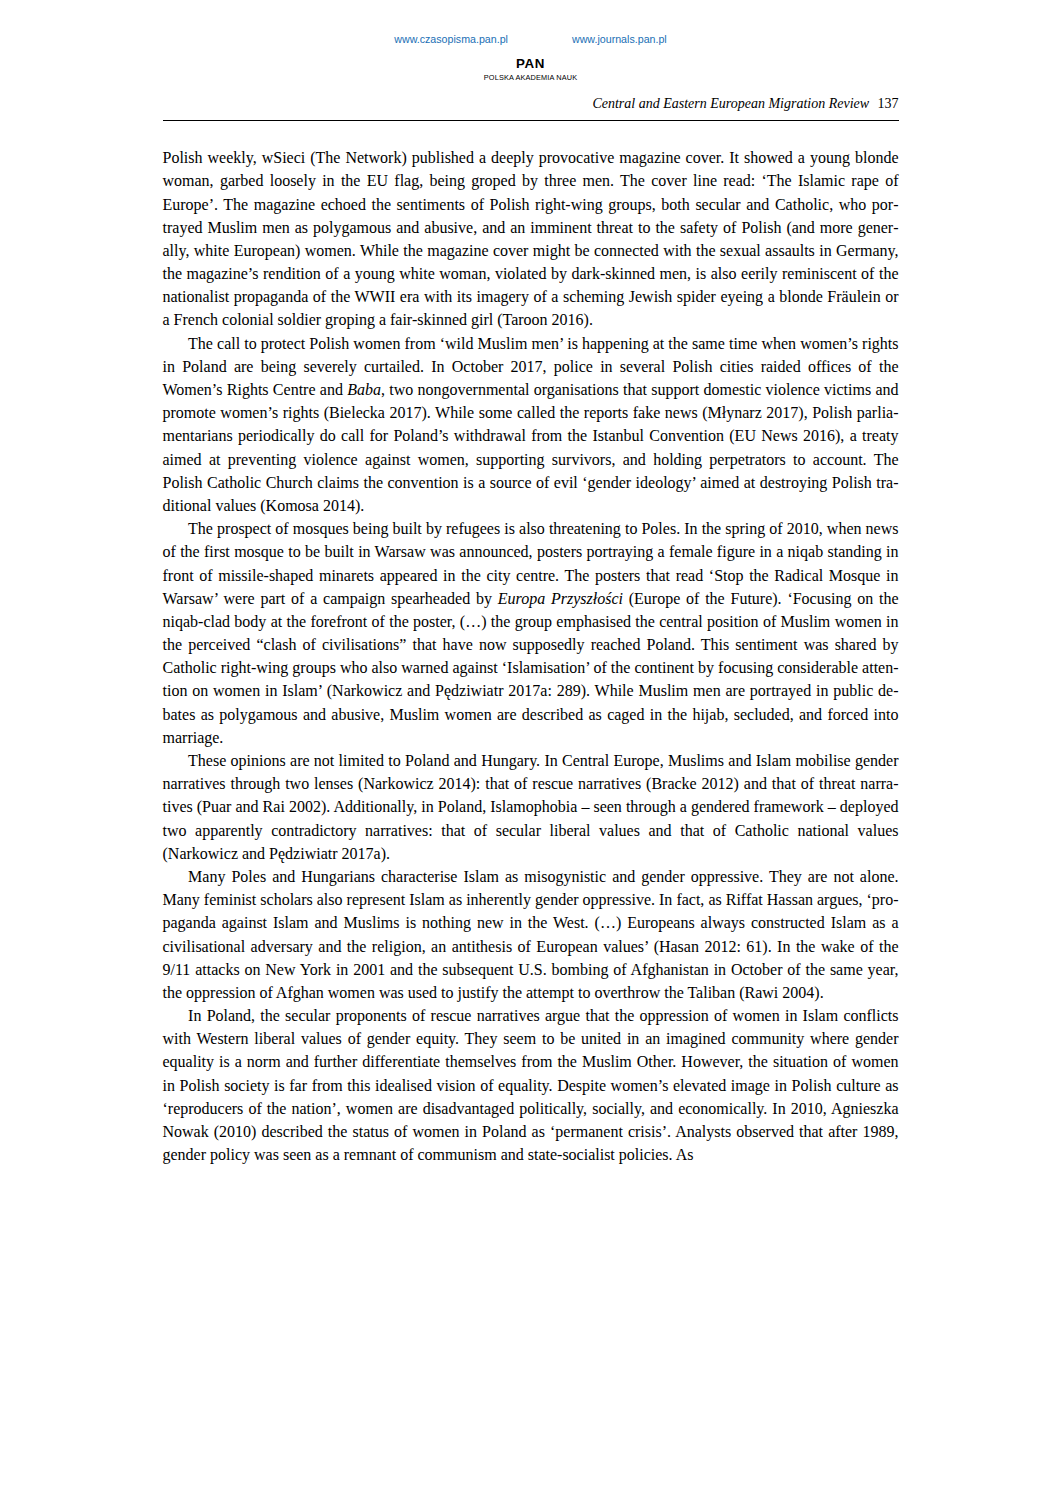www.czasopisma.pan.pl www.journals.pan.pl
PAN POLSKA AKADEMIA NAUK
Central and Eastern European Migration Review 137
Polish weekly, wSieci (The Network) published a deeply provocative magazine cover. It showed a young blonde woman, garbed loosely in the EU flag, being groped by three men. The cover line read: ‘The Islamic rape of Europe’. The magazine echoed the sentiments of Polish right-wing groups, both secular and Catholic, who portrayed Muslim men as polygamous and abusive, and an imminent threat to the safety of Polish (and more generally, white European) women. While the magazine cover might be connected with the sexual assaults in Germany, the magazine’s rendition of a young white woman, violated by dark-skinned men, is also eerily reminiscent of the nationalist propaganda of the WWII era with its imagery of a scheming Jewish spider eyeing a blonde Fräulein or a French colonial soldier groping a fair-skinned girl (Taroon 2016).
The call to protect Polish women from ‘wild Muslim men’ is happening at the same time when women’s rights in Poland are being severely curtailed. In October 2017, police in several Polish cities raided offices of the Women’s Rights Centre and Baba, two nongovernmental organisations that support domestic violence victims and promote women’s rights (Bielecka 2017). While some called the reports fake news (Młynarz 2017), Polish parliamentarians periodically do call for Poland’s withdrawal from the Istanbul Convention (EU News 2016), a treaty aimed at preventing violence against women, supporting survivors, and holding perpetrators to account. The Polish Catholic Church claims the convention is a source of evil ‘gender ideology’ aimed at destroying Polish traditional values (Komosa 2014).
The prospect of mosques being built by refugees is also threatening to Poles. In the spring of 2010, when news of the first mosque to be built in Warsaw was announced, posters portraying a female figure in a niqab standing in front of missile-shaped minarets appeared in the city centre. The posters that read ‘Stop the Radical Mosque in Warsaw’ were part of a campaign spearheaded by Europa Przyszłości (Europe of the Future). ‘Focusing on the niqab-clad body at the forefront of the poster, (…) the group emphasised the central position of Muslim women in the perceived “clash of civilisations” that have now supposedly reached Poland. This sentiment was shared by Catholic right-wing groups who also warned against ‘Islamisation’ of the continent by focusing considerable attention on women in Islam’ (Narkowicz and Pędziwiatr 2017a: 289). While Muslim men are portrayed in public debates as polygamous and abusive, Muslim women are described as caged in the hijab, secluded, and forced into marriage.
These opinions are not limited to Poland and Hungary. In Central Europe, Muslims and Islam mobilise gender narratives through two lenses (Narkowicz 2014): that of rescue narratives (Bracke 2012) and that of threat narratives (Puar and Rai 2002). Additionally, in Poland, Islamophobia – seen through a gendered framework – deployed two apparently contradictory narratives: that of secular liberal values and that of Catholic national values (Narkowicz and Pędziwiatr 2017a).
Many Poles and Hungarians characterise Islam as misogynistic and gender oppressive. They are not alone. Many feminist scholars also represent Islam as inherently gender oppressive. In fact, as Riffat Hassan argues, ‘propaganda against Islam and Muslims is nothing new in the West. (…) Europeans always constructed Islam as a civilisational adversary and the religion, an antithesis of European values’ (Hasan 2012: 61). In the wake of the 9/11 attacks on New York in 2001 and the subsequent U.S. bombing of Afghanistan in October of the same year, the oppression of Afghan women was used to justify the attempt to overthrow the Taliban (Rawi 2004).
In Poland, the secular proponents of rescue narratives argue that the oppression of women in Islam conflicts with Western liberal values of gender equity. They seem to be united in an imagined community where gender equality is a norm and further differentiate themselves from the Muslim Other. However, the situation of women in Polish society is far from this idealised vision of equality. Despite women’s elevated image in Polish culture as ‘reproducers of the nation’, women are disadvantaged politically, socially, and economically. In 2010, Agnieszka Nowak (2010) described the status of women in Poland as ‘permanent crisis’. Analysts observed that after 1989, gender policy was seen as a remnant of communism and state-socialist policies. As